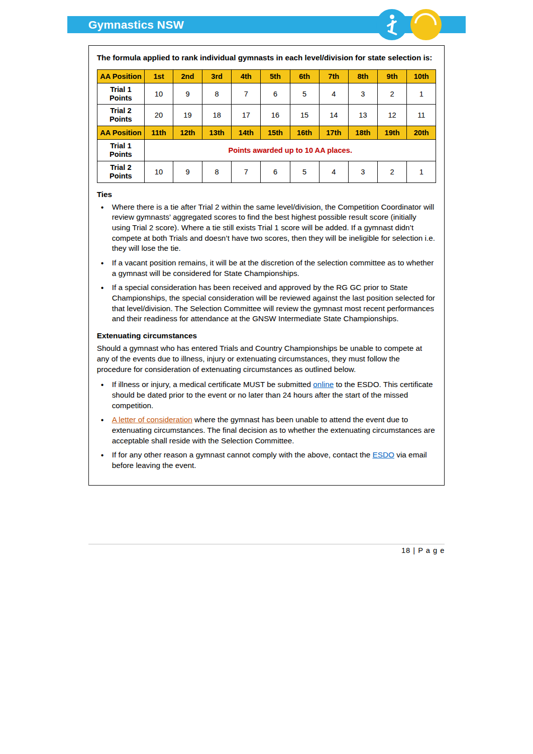Gymnastics NSW
The formula applied to rank individual gymnasts in each level/division for state selection is:
| AA Position | 1st | 2nd | 3rd | 4th | 5th | 6th | 7th | 8th | 9th | 10th |
| --- | --- | --- | --- | --- | --- | --- | --- | --- | --- | --- |
| Trial 1 Points | 10 | 9 | 8 | 7 | 6 | 5 | 4 | 3 | 2 | 1 |
| Trial 2 Points | 20 | 19 | 18 | 17 | 16 | 15 | 14 | 13 | 12 | 11 |
| AA Position | 11th | 12th | 13th | 14th | 15th | 16th | 17th | 18th | 19th | 20th |
| Trial 1 Points | Points awarded up to 10 AA places. |
| Trial 2 Points | 10 | 9 | 8 | 7 | 6 | 5 | 4 | 3 | 2 | 1 |
Ties
Where there is a tie after Trial 2 within the same level/division, the Competition Coordinator will review gymnasts’ aggregated scores to find the best highest possible result score (initially using Trial 2 score). Where a tie still exists Trial 1 score will be added. If a gymnast didn’t compete at both Trials and doesn’t have two scores, then they will be ineligible for selection i.e. they will lose the tie.
If a vacant position remains, it will be at the discretion of the selection committee as to whether a gymnast will be considered for State Championships.
If a special consideration has been received and approved by the RG GC prior to State Championships, the special consideration will be reviewed against the last position selected for that level/division. The Selection Committee will review the gymnast most recent performances and their readiness for attendance at the GNSW Intermediate State Championships.
Extenuating circumstances
Should a gymnast who has entered Trials and Country Championships be unable to compete at any of the events due to illness, injury or extenuating circumstances, they must follow the procedure for consideration of extenuating circumstances as outlined below.
If illness or injury, a medical certificate MUST be submitted online to the ESDO. This certificate should be dated prior to the event or no later than 24 hours after the start of the missed competition.
A letter of consideration where the gymnast has been unable to attend the event due to extenuating circumstances. The final decision as to whether the extenuating circumstances are acceptable shall reside with the Selection Committee.
If for any other reason a gymnast cannot comply with the above, contact the ESDO via email before leaving the event.
18 | P a g e